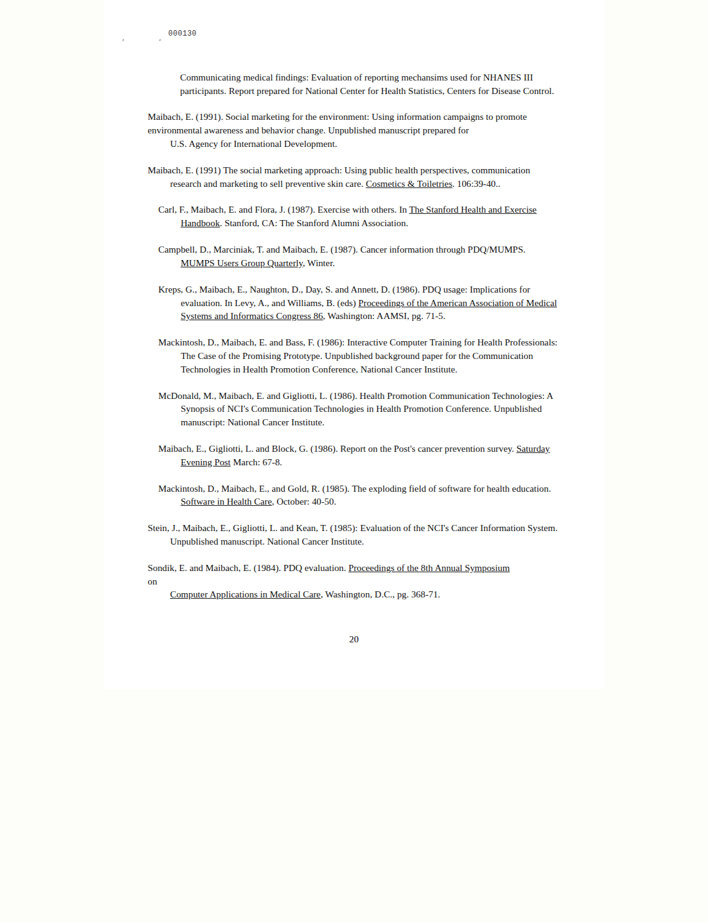′ ′
000130
Communicating medical findings: Evaluation of reporting mechansims used for NHANES III participants. Report prepared for National Center for Health Statistics, Centers for Disease Control.
Maibach, E. (1991). Social marketing for the environment: Using information campaigns to promote environmental awareness and behavior change. Unpublished manuscript prepared for
U.S. Agency for International Development.
Maibach, E. (1991) The social marketing approach: Using public health perspectives, communication
research and marketing to sell preventive skin care. Cosmetics & Toiletries. 106:39-40..
Carl, F., Maibach, E. and Flora, J. (1987). Exercise with others. In The Stanford Health and Exercise Handbook. Stanford, CA: The Stanford Alumni Association.
Campbell, D., Marciniak, T. and Maibach, E. (1987). Cancer information through PDQ/MUMPS. MUMPS Users Group Quarterly, Winter.
Kreps, G., Maibach, E., Naughton, D., Day, S. and Annett, D. (1986). PDQ usage: Implications for evaluation. In Levy, A., and Williams, B. (eds) Proceedings of the American Association of Medical Systems and Informatics Congress 86, Washington: AAMSI, pg. 71-5.
Mackintosh, D., Maibach, E. and Bass, F. (1986): Interactive Computer Training for Health Professionals: The Case of the Promising Prototype. Unpublished background paper for the Communication Technologies in Health Promotion Conference, National Cancer Institute.
McDonald, M., Maibach, E. and Gigliotti, L. (1986). Health Promotion Communication Technologies: A Synopsis of NCI's Communication Technologies in Health Promotion Conference. Unpublished manuscript: National Cancer Institute.
Maibach, E., Gigliotti, L. and Block, G. (1986). Report on the Post's cancer prevention survey. Saturday Evening Post March: 67-8.
Mackintosh, D., Maibach, E., and Gold, R. (1985). The exploding field of software for health education. Software in Health Care, October: 40-50.
Stein, J., Maibach, E., Gigliotti, L. and Kean, T. (1985): Evaluation of the NCI's Cancer Information System.
Unpublished manuscript. National Cancer Institute.
Sondik, E. and Maibach, E. (1984). PDQ evaluation. Proceedings of the 8th Annual Symposium
on
Computer Applications in Medical Care, Washington, D.C., pg. 368-71.
20